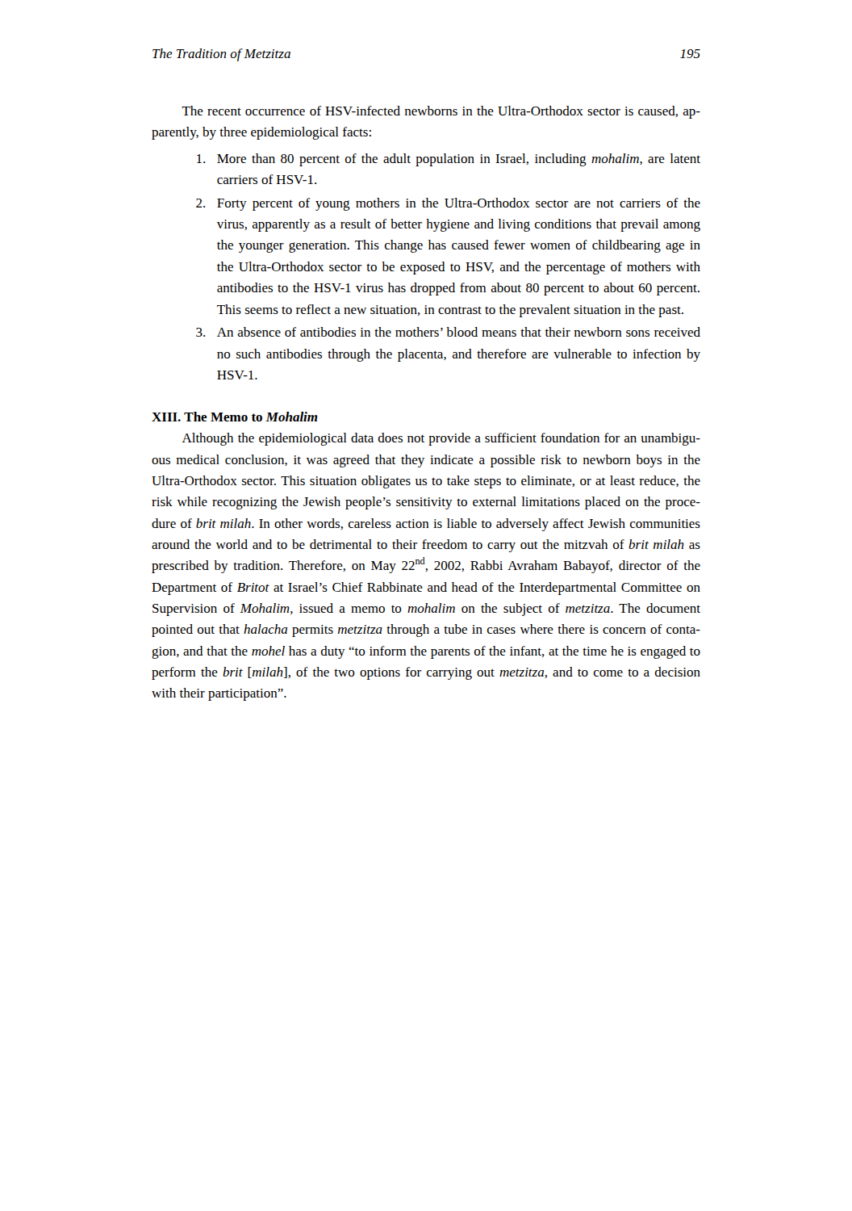The Tradition of Metzitza 195
The recent occurrence of HSV-infected newborns in the Ultra-Orthodox sector is caused, apparently, by three epidemiological facts:
More than 80 percent of the adult population in Israel, including mohalim, are latent carriers of HSV-1.
Forty percent of young mothers in the Ultra-Orthodox sector are not carriers of the virus, apparently as a result of better hygiene and living conditions that prevail among the younger generation. This change has caused fewer women of childbearing age in the Ultra-Orthodox sector to be exposed to HSV, and the percentage of mothers with antibodies to the HSV-1 virus has dropped from about 80 percent to about 60 percent. This seems to reflect a new situation, in contrast to the prevalent situation in the past.
An absence of antibodies in the mothers’ blood means that their newborn sons received no such antibodies through the placenta, and therefore are vulnerable to infection by HSV-1.
XIII. The Memo to Mohalim
Although the epidemiological data does not provide a sufficient foundation for an unambiguous medical conclusion, it was agreed that they indicate a possible risk to newborn boys in the Ultra-Orthodox sector. This situation obligates us to take steps to eliminate, or at least reduce, the risk while recognizing the Jewish people’s sensitivity to external limitations placed on the procedure of brit milah. In other words, careless action is liable to adversely affect Jewish communities around the world and to be detrimental to their freedom to carry out the mitzvah of brit milah as prescribed by tradition. Therefore, on May 22nd, 2002, Rabbi Avraham Babayof, director of the Department of Britot at Israel’s Chief Rabbinate and head of the Interdepartmental Committee on Supervision of Mohalim, issued a memo to mohalim on the subject of metzitza. The document pointed out that halacha permits metzitza through a tube in cases where there is concern of contagion, and that the mohel has a duty “to inform the parents of the infant, at the time he is engaged to perform the brit [milah], of the two options for carrying out metzitza, and to come to a decision with their participation”.